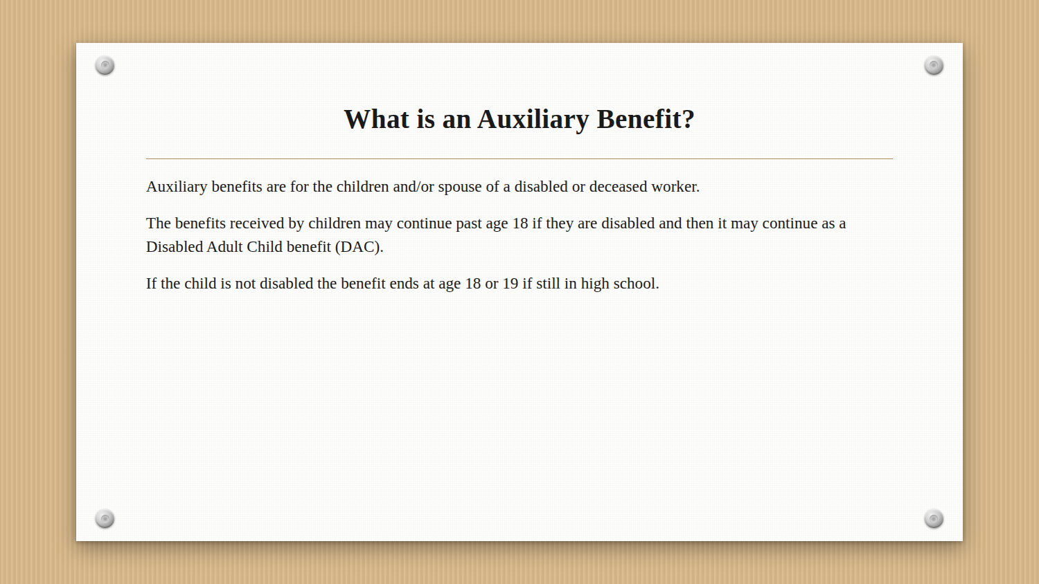What is an Auxiliary Benefit?
Auxiliary benefits are for the children and/or spouse of a disabled or deceased worker.
The benefits received by children may continue past age 18 if they are disabled and then it may continue as a Disabled Adult Child benefit (DAC).
If the child is not disabled the benefit ends at age 18 or 19 if still in high school.